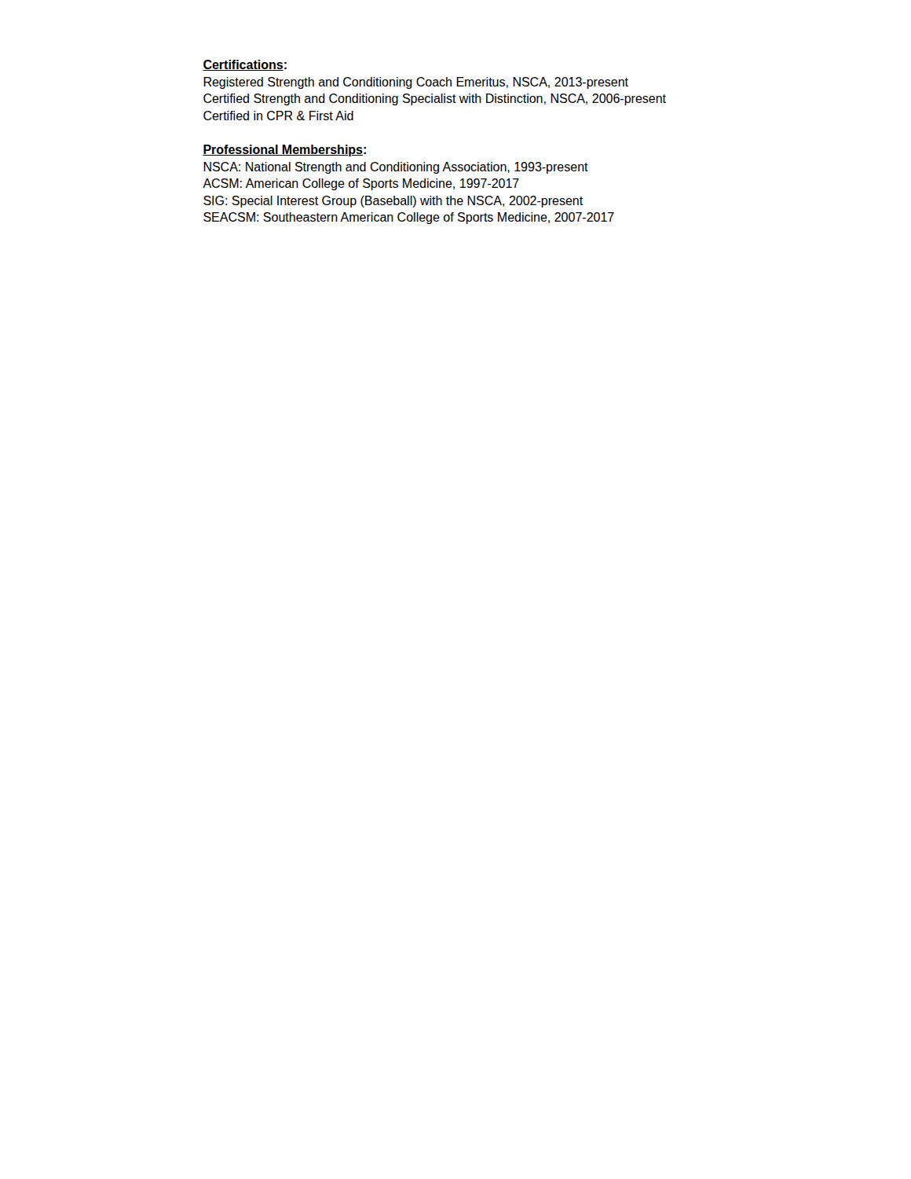Certifications:
Registered Strength and Conditioning Coach Emeritus, NSCA, 2013-present
Certified Strength and Conditioning Specialist with Distinction, NSCA, 2006-present
Certified in CPR & First Aid
Professional Memberships:
NSCA: National Strength and Conditioning Association, 1993-present
ACSM: American College of Sports Medicine, 1997-2017
SIG: Special Interest Group (Baseball) with the NSCA, 2002-present
SEACSM: Southeastern American College of Sports Medicine, 2007-2017